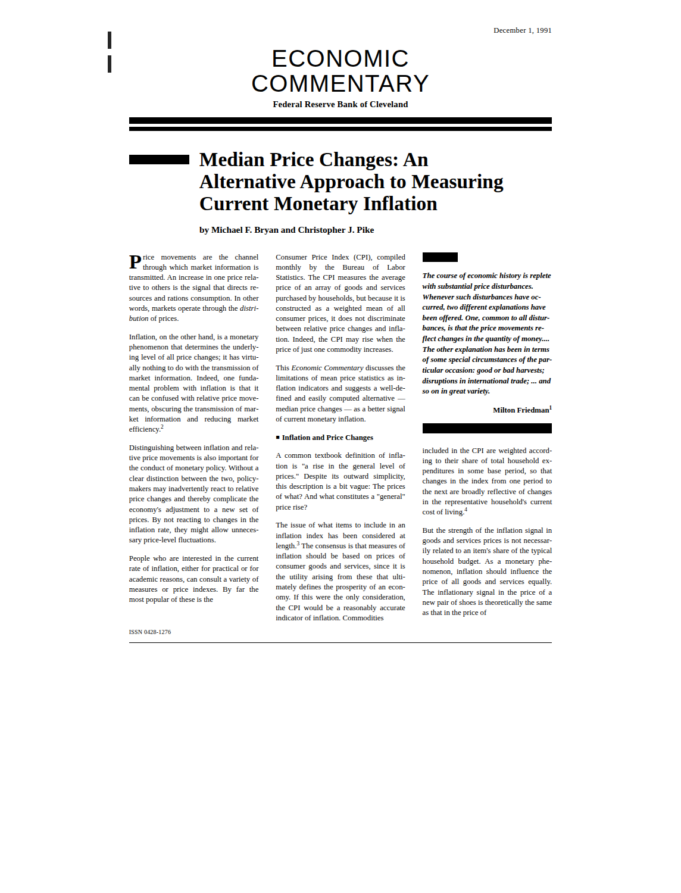December 1, 1991
ECONOMIC
COMMENTARY
Federal Reserve Bank of Cleveland
Median Price Changes: An
Alternative Approach to Measuring
Current Monetary Inflation
by Michael F. Bryan and Christopher J. Pike
Price movements are the channel through which market information is transmitted. An increase in one price relative to others is the signal that directs resources and rations consumption. In other words, markets operate through the distribution of prices.
Inflation, on the other hand, is a monetary phenomenon that determines the underlying level of all price changes; it has virtually nothing to do with the transmission of market information. Indeed, one fundamental problem with inflation is that it can be confused with relative price movements, obscuring the transmission of market information and reducing market efficiency.2
Distinguishing between inflation and relative price movements is also important for the conduct of monetary policy. Without a clear distinction between the two, policymakers may inadvertently react to relative price changes and thereby complicate the economy's adjustment to a new set of prices. By not reacting to changes in the inflation rate, they might allow unnecessary price-level fluctuations.
People who are interested in the current rate of inflation, either for practical or for academic reasons, can consult a variety of measures or price indexes. By far the most popular of these is the
Consumer Price Index (CPI), compiled monthly by the Bureau of Labor Statistics. The CPI measures the average price of an array of goods and services purchased by households, but because it is constructed as a weighted mean of all consumer prices, it does not discriminate between relative price changes and inflation. Indeed, the CPI may rise when the price of just one commodity increases.
This Economic Commentary discusses the limitations of mean price statistics as inflation indicators and suggests a well-defined and easily computed alternative — median price changes — as a better signal of current monetary inflation.
■Inflation and Price Changes
A common textbook definition of inflation is "a rise in the general level of prices." Despite its outward simplicity, this description is a bit vague: The prices of what? And what constitutes a "general" price rise?
The issue of what items to include in an inflation index has been considered at length.3 The consensus is that measures of inflation should be based on prices of consumer goods and services, since it is the utility arising from these that ultimately defines the prosperity of an economy. If this were the only consideration, the CPI would be a reasonably accurate indicator of inflation. Commodities
The course of economic history is replete with substantial price disturbances. Whenever such disturbances have occurred, two different explanations have been offered. One, common to all disturbances, is that the price movements reflect changes in the quantity of money.... The other explanation has been in terms of some special circumstances of the particular occasion: good or bad harvests; disruptions in international trade; ... and so on in great variety.
Milton Friedman1
included in the CPI are weighted according to their share of total household expenditures in some base period, so that changes in the index from one period to the next are broadly reflective of changes in the representative household's current cost of living.4
But the strength of the inflation signal in goods and services prices is not necessarily related to an item's share of the typical household budget. As a monetary phenomenon, inflation should influence the price of all goods and services equally. The inflationary signal in the price of a new pair of shoes is theoretically the same as that in the price of
ISSN 0428-1276